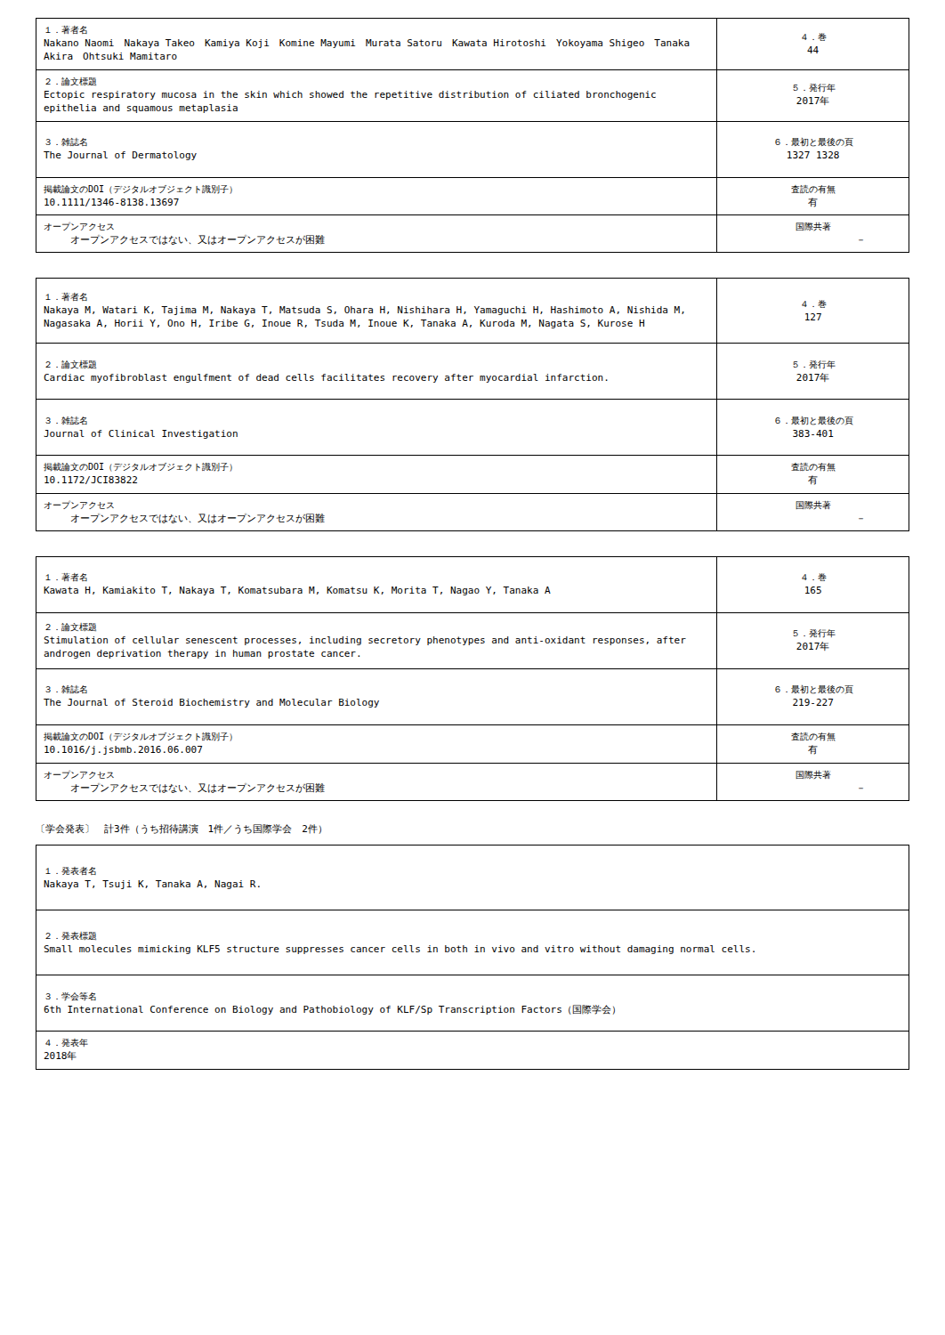| １．著者名 Nakano Naomi Nakaya Takeo Kamiya Koji Komine Mayumi Murata Satoru Kawata Hirotoshi Yokoyama Shigeo Tanaka Akira Ohtsuki Mamitaro | ４．巻 44 |
| ２．論文標題 Ectopic respiratory mucosa in the skin which showed the repetitive distribution of ciliated bronchogenic epithelia and squamous metaplasia | ５．発行年 2017年 |
| ３．雑誌名 The Journal of Dermatology | ６．最初と最後の頁 1327 1328 |
| 掲載論文のDOI（デジタルオブジェクト識別子） 10.1111/1346-8138.13697 | 査読の有無 有 |
| オープンアクセス オープンアクセスではない、又はオープンアクセスが困難 | 国際共著 － |
| １．著者名 Nakaya M, Watari K, Tajima M, Nakaya T, Matsuda S, Ohara H, Nishihara H, Yamaguchi H, Hashimoto A, Nishida M, Nagasaka A, Horii Y, Ono H, Iribe G, Inoue R, Tsuda M, Inoue K, Tanaka A, Kuroda M, Nagata S, Kurose H | ４．巻 127 |
| ２．論文標題 Cardiac myofibroblast engulfment of dead cells facilitates recovery after myocardial infarction. | ５．発行年 2017年 |
| ３．雑誌名 Journal of Clinical Investigation | ６．最初と最後の頁 383-401 |
| 掲載論文のDOI（デジタルオブジェクト識別子） 10.1172/JCI83822 | 査読の有無 有 |
| オープンアクセス オープンアクセスではない、又はオープンアクセスが困難 | 国際共著 － |
| １．著者名 Kawata H, Kamiakito T, Nakaya T, Komatsubara M, Komatsu K, Morita T, Nagao Y, Tanaka A | ４．巻 165 |
| ２．論文標題 Stimulation of cellular senescent processes, including secretory phenotypes and anti-oxidant responses, after androgen deprivation therapy in human prostate cancer. | ５．発行年 2017年 |
| ３．雑誌名 The Journal of Steroid Biochemistry and Molecular Biology | ６．最初と最後の頁 219-227 |
| 掲載論文のDOI（デジタルオブジェクト識別子） 10.1016/j.jsbmb.2016.06.007 | 査読の有無 有 |
| オープンアクセス オープンアクセスではない、又はオープンアクセスが困難 | 国際共著 － |
〔学会発表〕　計3件（うち招待講演　1件／うち国際学会　2件）
| １．発表者名 Nakaya T, Tsuji K, Tanaka A, Nagai R. |
| ２．発表標題 Small molecules mimicking KLF5 structure suppresses cancer cells in both in vivo and vitro without damaging normal cells. |
| ３．学会等名 6th International Conference on Biology and Pathobiology of KLF/Sp Transcription Factors（国際学会） |
| ４．発表年 2018年 |